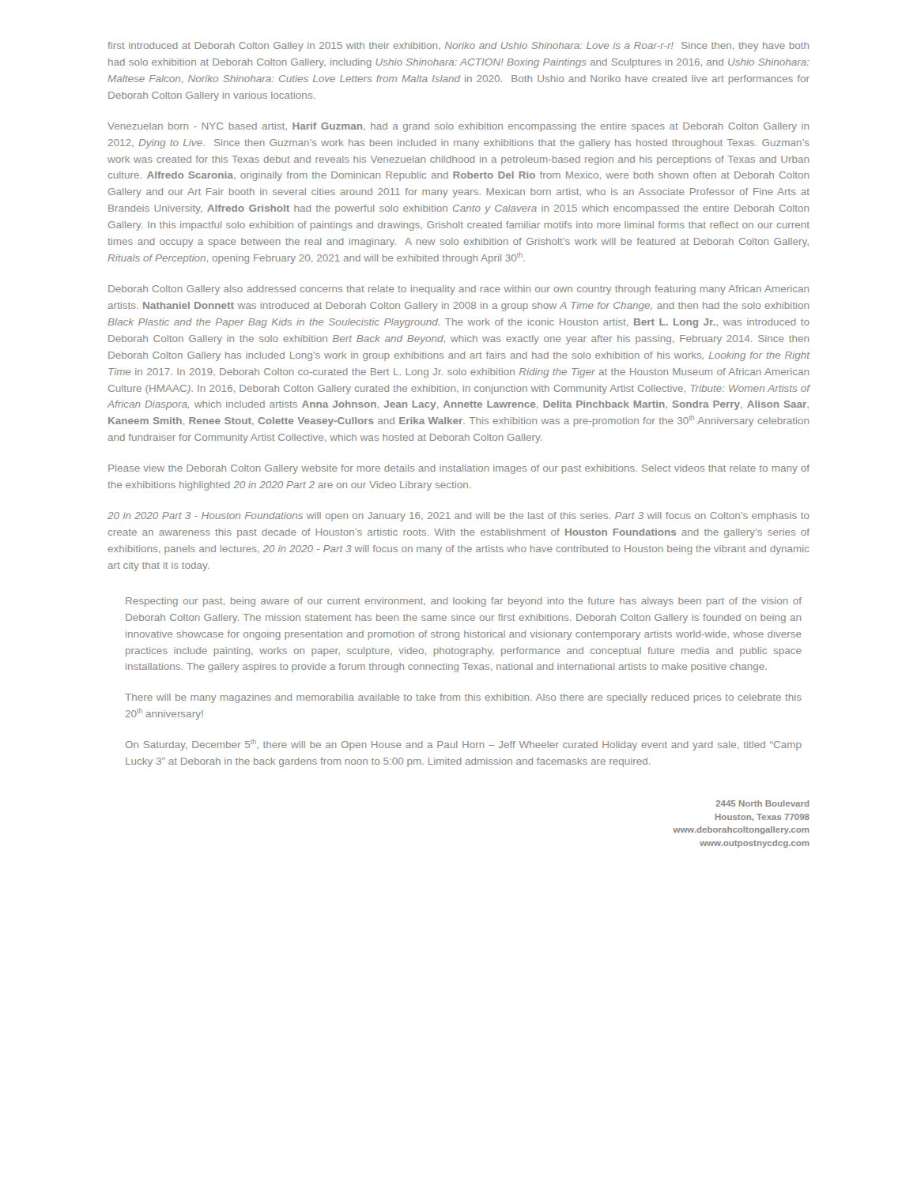first introduced at Deborah Colton Galley in 2015 with their exhibition, Noriko and Ushio Shinohara: Love is a Roar-r-r! Since then, they have both had solo exhibition at Deborah Colton Gallery, including Ushio Shinohara: ACTION! Boxing Paintings and Sculptures in 2016, and Ushio Shinohara: Maltese Falcon, Noriko Shinohara: Cuties Love Letters from Malta Island in 2020. Both Ushio and Noriko have created live art performances for Deborah Colton Gallery in various locations.
Venezuelan born - NYC based artist, Harif Guzman, had a grand solo exhibition encompassing the entire spaces at Deborah Colton Gallery in 2012, Dying to Live. Since then Guzman’s work has been included in many exhibitions that the gallery has hosted throughout Texas. Guzman’s work was created for this Texas debut and reveals his Venezuelan childhood in a petroleum-based region and his perceptions of Texas and Urban culture. Alfredo Scaronia, originally from the Dominican Republic and Roberto Del Rio from Mexico, were both shown often at Deborah Colton Gallery and our Art Fair booth in several cities around 2011 for many years. Mexican born artist, who is an Associate Professor of Fine Arts at Brandeis University, Alfredo Grisholt had the powerful solo exhibition Canto y Calavera in 2015 which encompassed the entire Deborah Colton Gallery. In this impactful solo exhibition of paintings and drawings, Grisholt created familiar motifs into more liminal forms that reflect on our current times and occupy a space between the real and imaginary. A new solo exhibition of Grisholt’s work will be featured at Deborah Colton Gallery, Rituals of Perception, opening February 20, 2021 and will be exhibited through April 30th.
Deborah Colton Gallery also addressed concerns that relate to inequality and race within our own country through featuring many African American artists. Nathaniel Donnett was introduced at Deborah Colton Gallery in 2008 in a group show A Time for Change, and then had the solo exhibition Black Plastic and the Paper Bag Kids in the Soulecistic Playground. The work of the iconic Houston artist, Bert L. Long Jr., was introduced to Deborah Colton Gallery in the solo exhibition Bert Back and Beyond, which was exactly one year after his passing, February 2014. Since then Deborah Colton Gallery has included Long’s work in group exhibitions and art fairs and had the solo exhibition of his works, Looking for the Right Time in 2017. In 2019, Deborah Colton co-curated the Bert L. Long Jr. solo exhibition Riding the Tiger at the Houston Museum of African American Culture (HMAAC). In 2016, Deborah Colton Gallery curated the exhibition, in conjunction with Community Artist Collective, Tribute: Women Artists of African Diaspora, which included artists Anna Johnson, Jean Lacy, Annette Lawrence, Delita Pinchback Martin, Sondra Perry, Alison Saar, Kaneem Smith, Renee Stout, Colette Veasey-Cullors and Erika Walker. This exhibition was a pre-promotion for the 30th Anniversary celebration and fundraiser for Community Artist Collective, which was hosted at Deborah Colton Gallery.
Please view the Deborah Colton Gallery website for more details and installation images of our past exhibitions. Select videos that relate to many of the exhibitions highlighted 20 in 2020 Part 2 are on our Video Library section.
20 in 2020 Part 3 - Houston Foundations will open on January 16, 2021 and will be the last of this series. Part 3 will focus on Colton’s emphasis to create an awareness this past decade of Houston’s artistic roots. With the establishment of Houston Foundations and the gallery’s series of exhibitions, panels and lectures, 20 in 2020 - Part 3 will focus on many of the artists who have contributed to Houston being the vibrant and dynamic art city that it is today.
Respecting our past, being aware of our current environment, and looking far beyond into the future has always been part of the vision of Deborah Colton Gallery. The mission statement has been the same since our first exhibitions. Deborah Colton Gallery is founded on being an innovative showcase for ongoing presentation and promotion of strong historical and visionary contemporary artists world-wide, whose diverse practices include painting, works on paper, sculpture, video, photography, performance and conceptual future media and public space installations. The gallery aspires to provide a forum through connecting Texas, national and international artists to make positive change.
There will be many magazines and memorabilia available to take from this exhibition. Also there are specially reduced prices to celebrate this 20th anniversary!
On Saturday, December 5th, there will be an Open House and a Paul Horn – Jeff Wheeler curated Holiday event and yard sale, titled “Camp Lucky 3” at Deborah in the back gardens from noon to 5:00 pm. Limited admission and facemasks are required.
2445 North Boulevard
Houston, Texas 77098
www.deborahcoltongallery.com
www.outpostnycdcg.com